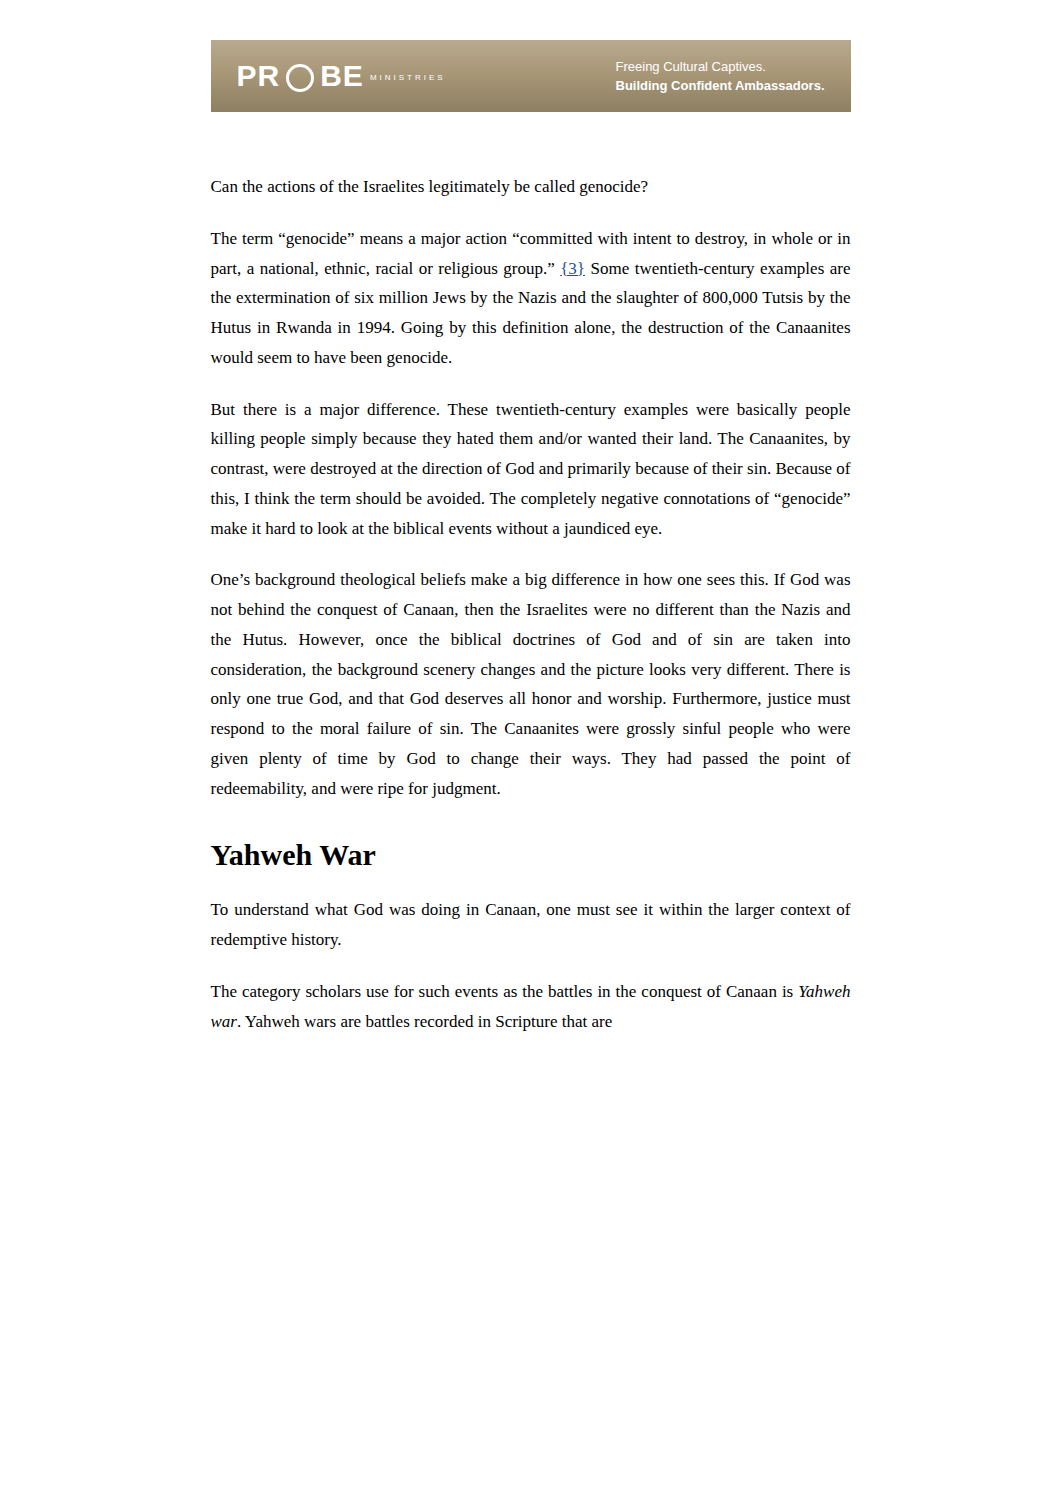PR BE MINISTRIES
Freeing Cultural Captives.
Building Confident Ambassadors.
Can the actions of the Israelites legitimately be called genocide?
The term “genocide” means a major action “committed with intent to destroy, in whole or in part, a national, ethnic, racial or religious group.” {3} Some twentieth-century examples are the extermination of six million Jews by the Nazis and the slaughter of 800,000 Tutsis by the Hutus in Rwanda in 1994. Going by this definition alone, the destruction of the Canaanites would seem to have been genocide.
But there is a major difference. These twentieth-century examples were basically people killing people simply because they hated them and/or wanted their land. The Canaanites, by contrast, were destroyed at the direction of God and primarily because of their sin. Because of this, I think the term should be avoided. The completely negative connotations of “genocide” make it hard to look at the biblical events without a jaundiced eye.
One’s background theological beliefs make a big difference in how one sees this. If God was not behind the conquest of Canaan, then the Israelites were no different than the Nazis and the Hutus. However, once the biblical doctrines of God and of sin are taken into consideration, the background scenery changes and the picture looks very different. There is only one true God, and that God deserves all honor and worship. Furthermore, justice must respond to the moral failure of sin. The Canaanites were grossly sinful people who were given plenty of time by God to change their ways. They had passed the point of redeemability, and were ripe for judgment.
Yahweh War
To understand what God was doing in Canaan, one must see it within the larger context of redemptive history.
The category scholars use for such events as the battles in the conquest of Canaan is Yahweh war. Yahweh wars are battles recorded in Scripture that are